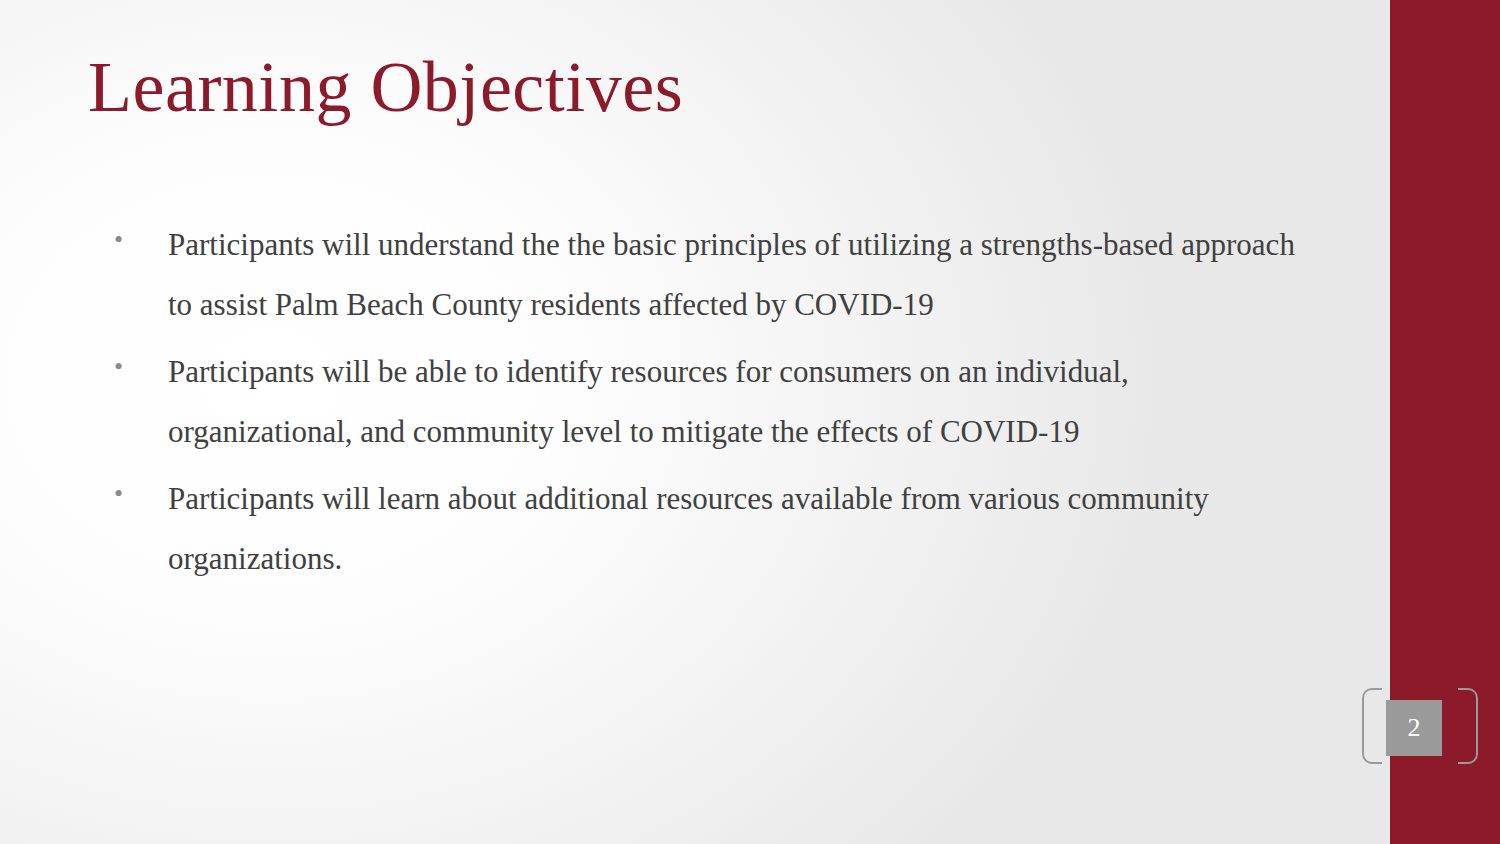Learning Objectives
Participants will understand the the basic principles of utilizing a strengths-based approach to assist Palm Beach County residents affected by COVID-19
Participants will be able to identify resources for consumers on an individual, organizational, and community level to mitigate the effects of COVID-19
Participants will learn about additional resources available from various community organizations.
2